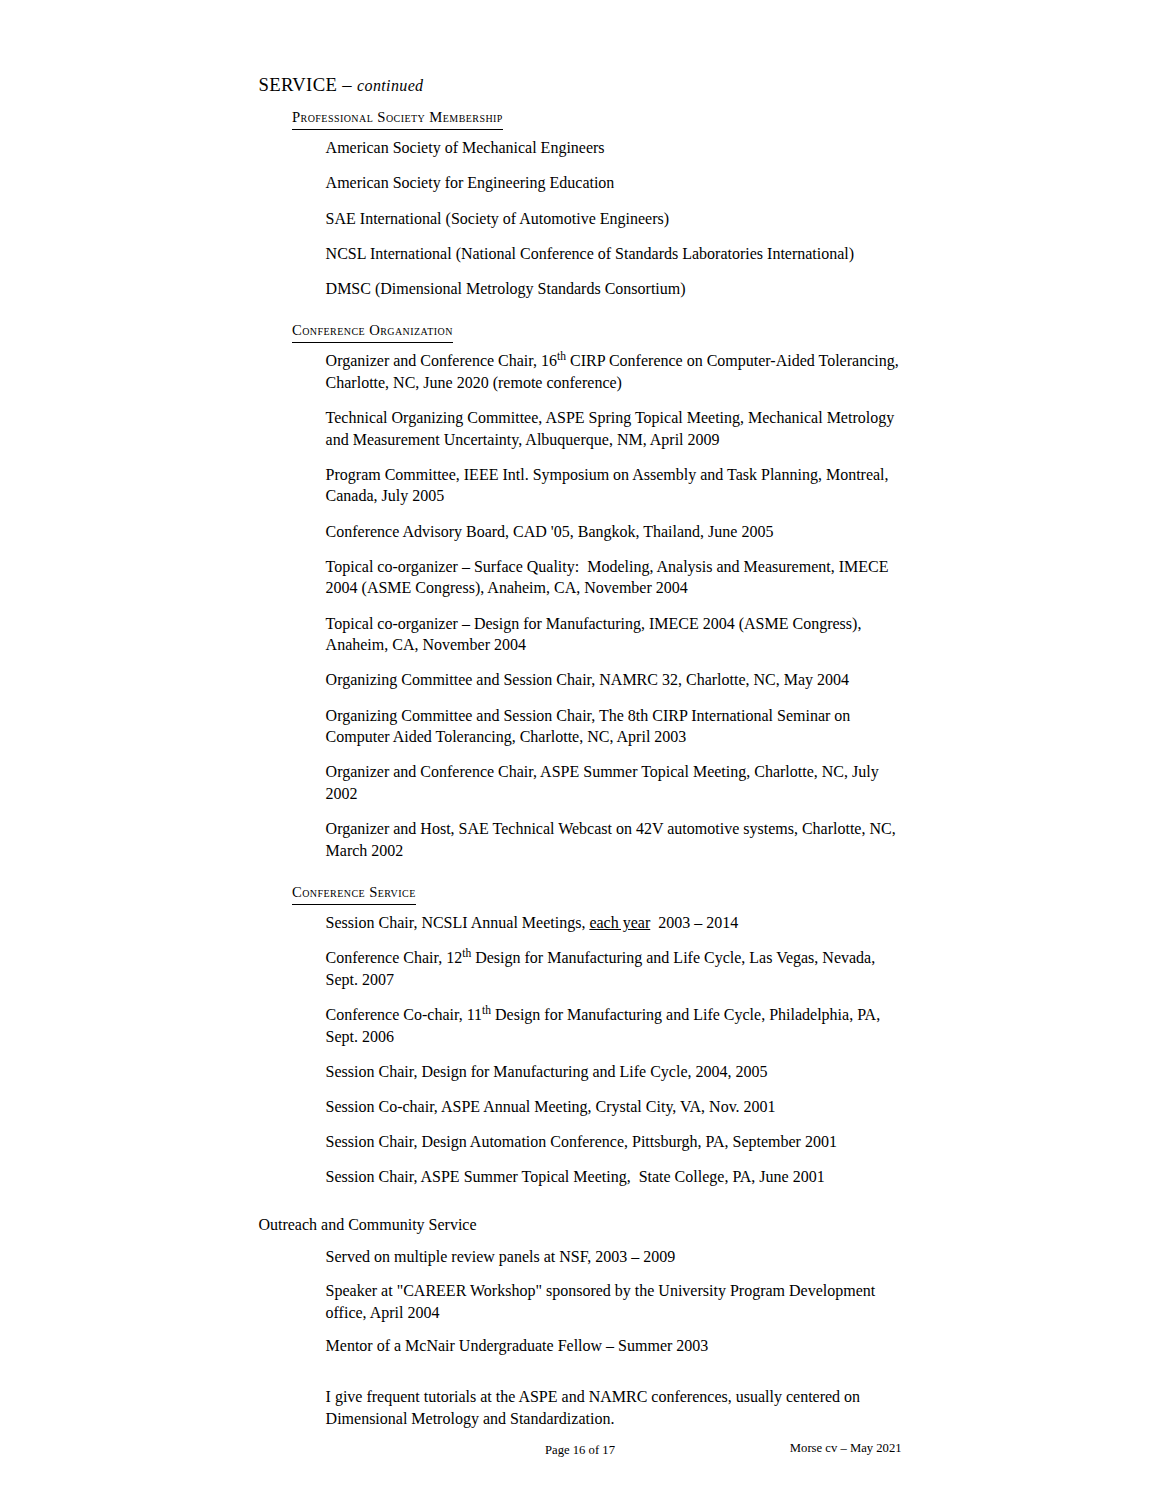SERVICE – continued
Professional Society Membership
American Society of Mechanical Engineers
American Society for Engineering Education
SAE International (Society of Automotive Engineers)
NCSL International (National Conference of Standards Laboratories International)
DMSC (Dimensional Metrology Standards Consortium)
Conference Organization
Organizer and Conference Chair, 16th CIRP Conference on Computer-Aided Tolerancing, Charlotte, NC, June 2020 (remote conference)
Technical Organizing Committee, ASPE Spring Topical Meeting, Mechanical Metrology and Measurement Uncertainty, Albuquerque, NM, April 2009
Program Committee, IEEE Intl. Symposium on Assembly and Task Planning, Montreal, Canada, July 2005
Conference Advisory Board, CAD '05, Bangkok, Thailand, June 2005
Topical co-organizer – Surface Quality: Modeling, Analysis and Measurement, IMECE 2004 (ASME Congress), Anaheim, CA, November 2004
Topical co-organizer – Design for Manufacturing, IMECE 2004 (ASME Congress), Anaheim, CA, November 2004
Organizing Committee and Session Chair, NAMRC 32, Charlotte, NC, May 2004
Organizing Committee and Session Chair, The 8th CIRP International Seminar on Computer Aided Tolerancing, Charlotte, NC, April 2003
Organizer and Conference Chair, ASPE Summer Topical Meeting, Charlotte, NC, July 2002
Organizer and Host, SAE Technical Webcast on 42V automotive systems, Charlotte, NC, March 2002
Conference Service
Session Chair, NCSLI Annual Meetings, each year 2003 – 2014
Conference Chair, 12th Design for Manufacturing and Life Cycle, Las Vegas, Nevada, Sept. 2007
Conference Co-chair, 11th Design for Manufacturing and Life Cycle, Philadelphia, PA, Sept. 2006
Session Chair, Design for Manufacturing and Life Cycle, 2004, 2005
Session Co-chair, ASPE Annual Meeting, Crystal City, VA, Nov. 2001
Session Chair, Design Automation Conference, Pittsburgh, PA, September 2001
Session Chair, ASPE Summer Topical Meeting, State College, PA, June 2001
Outreach and Community Service
Served on multiple review panels at NSF, 2003 – 2009
Speaker at "CAREER Workshop" sponsored by the University Program Development office, April 2004
Mentor of a McNair Undergraduate Fellow – Summer 2003
I give frequent tutorials at the ASPE and NAMRC conferences, usually centered on Dimensional Metrology and Standardization.
Page 16 of 17
Morse cv – May 2021